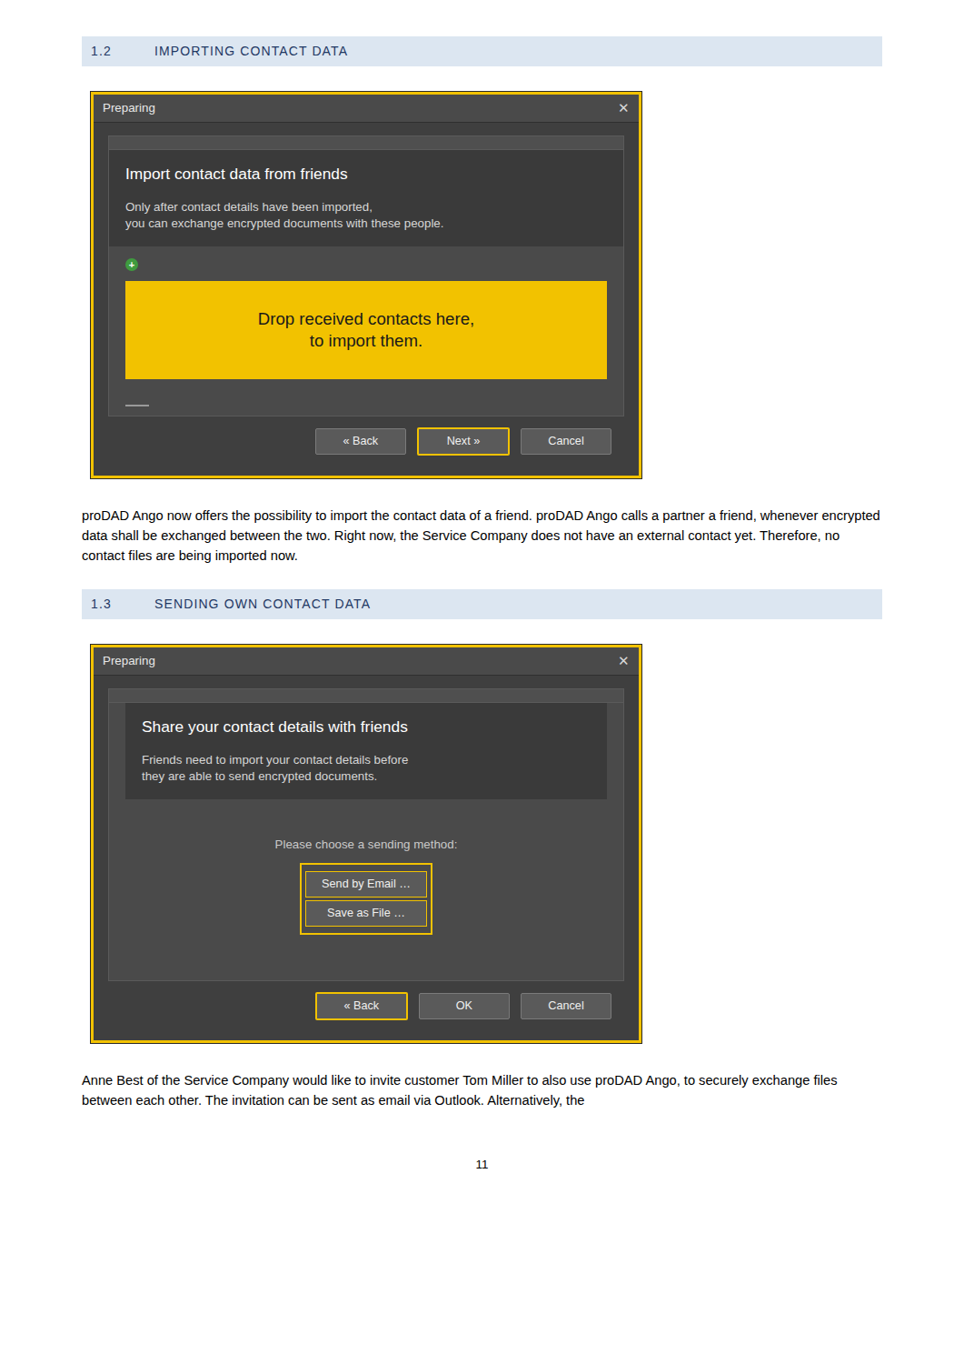1.2 IMPORTING CONTACT DATA
Preparing ✕
Import contact data from friends
Only after contact details have been imported,
you can exchange encrypted documents with these people.
+
Drop received contacts here,
to import them.
« Back Next » Cancel
proDAD Ango now offers the possibility to import the contact data of a friend. proDAD Ango calls a partner a friend, whenever encrypted data shall be exchanged between the two. Right now, the Service Company does not have an external contact yet. Therefore, no contact files are being imported now.
1.3 SENDING OWN CONTACT DATA
Preparing ✕
Share your contact details with friends
Friends need to import your contact details before
they are able to send encrypted documents.
Please choose a sending method:
Send by Email … Save as File …
« Back OK Cancel
Anne Best of the Service Company would like to invite customer Tom Miller to also use proDAD Ango, to securely exchange files between each other. The invitation can be sent as email via Outlook. Alternatively, the
11